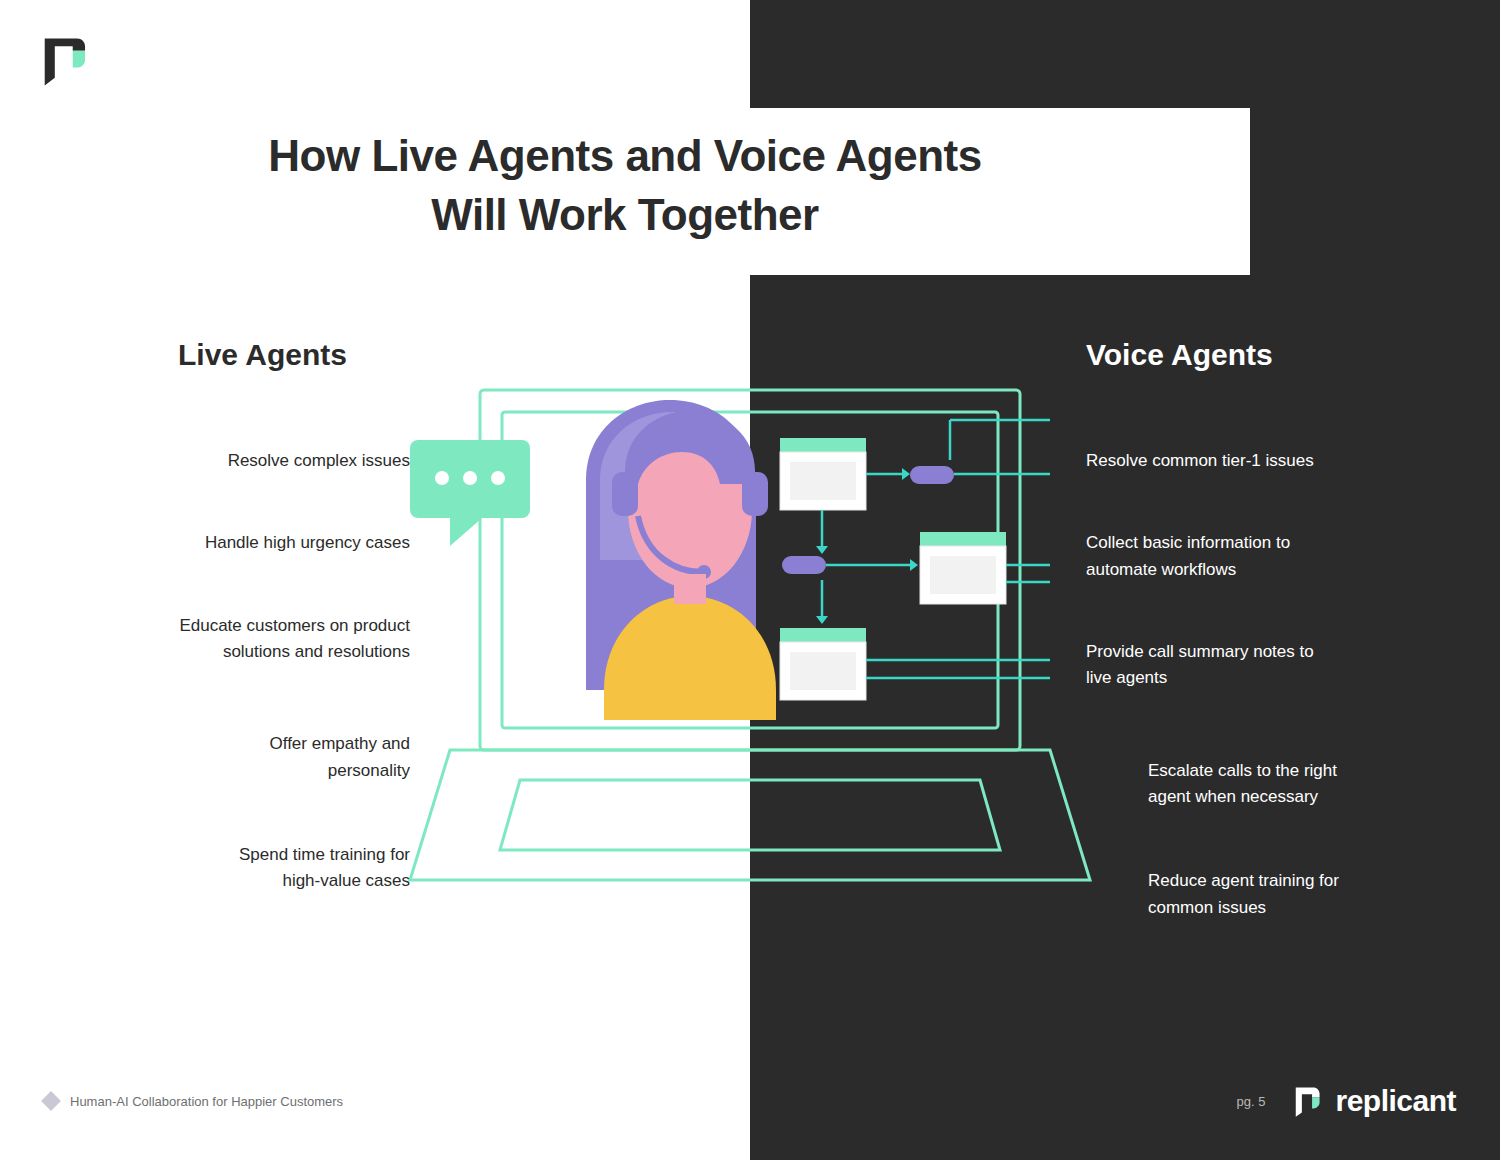How Live Agents and Voice Agents
Will Work Together
Live Agents
Voice Agents
Resolve complex issues
Handle high urgency cases
Educate customers on product
solutions and resolutions
Offer empathy and
personality
Spend time training for
high-value cases
Resolve common tier-1 issues
Collect basic information to
automate workflows
Provide call summary notes to
live agents
Escalate calls to the right
agent when necessary
Reduce agent training for
common issues
Human-AI Collaboration for Happier Customers
pg. 5 replicant